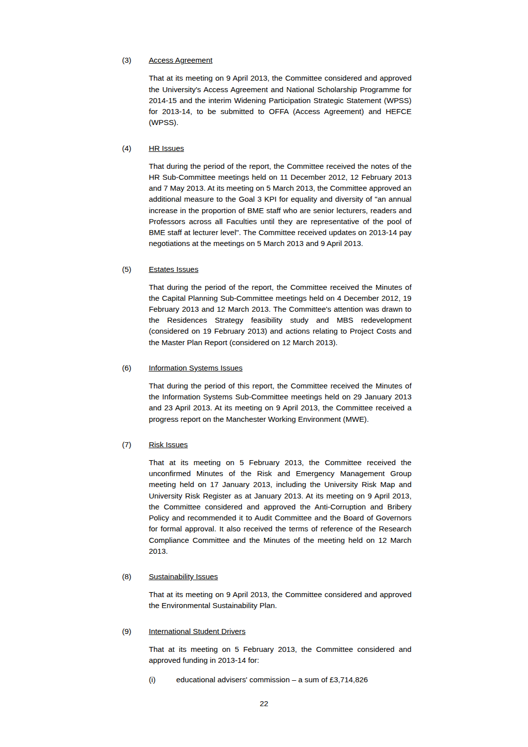(3)
Access Agreement
That at its meeting on 9 April 2013, the Committee considered and approved the University's Access Agreement and National Scholarship Programme for 2014-15 and the interim Widening Participation Strategic Statement (WPSS) for 2013-14, to be submitted to OFFA (Access Agreement) and HEFCE (WPSS).
(4)
HR Issues
That during the period of the report, the Committee received the notes of the HR Sub-Committee meetings held on 11 December 2012, 12 February 2013 and 7 May 2013. At its meeting on 5 March 2013, the Committee approved an additional measure to the Goal 3 KPI for equality and diversity of "an annual increase in the proportion of BME staff who are senior lecturers, readers and Professors across all Faculties until they are representative of the pool of BME staff at lecturer level". The Committee received updates on 2013-14 pay negotiations at the meetings on 5 March 2013 and 9 April 2013.
(5)
Estates Issues
That during the period of the report, the Committee received the Minutes of the Capital Planning Sub-Committee meetings held on 4 December 2012, 19 February 2013 and 12 March 2013. The Committee's attention was drawn to the Residences Strategy feasibility study and MBS redevelopment (considered on 19 February 2013) and actions relating to Project Costs and the Master Plan Report (considered on 12 March 2013).
(6)
Information Systems Issues
That during the period of this report, the Committee received the Minutes of the Information Systems Sub-Committee meetings held on 29 January 2013 and 23 April 2013. At its meeting on 9 April 2013, the Committee received a progress report on the Manchester Working Environment (MWE).
(7)
Risk Issues
That at its meeting on 5 February 2013, the Committee received the unconfirmed Minutes of the Risk and Emergency Management Group meeting held on 17 January 2013, including the University Risk Map and University Risk Register as at January 2013. At its meeting on 9 April 2013, the Committee considered and approved the Anti-Corruption and Bribery Policy and recommended it to Audit Committee and the Board of Governors for formal approval. It also received the terms of reference of the Research Compliance Committee and the Minutes of the meeting held on 12 March 2013.
(8)
Sustainability Issues
That at its meeting on 9 April 2013, the Committee considered and approved the Environmental Sustainability Plan.
(9)
International Student Drivers
That at its meeting on 5 February 2013, the Committee considered and approved funding in 2013-14 for:
(i)
educational advisers' commission – a sum of £3,714,826
22